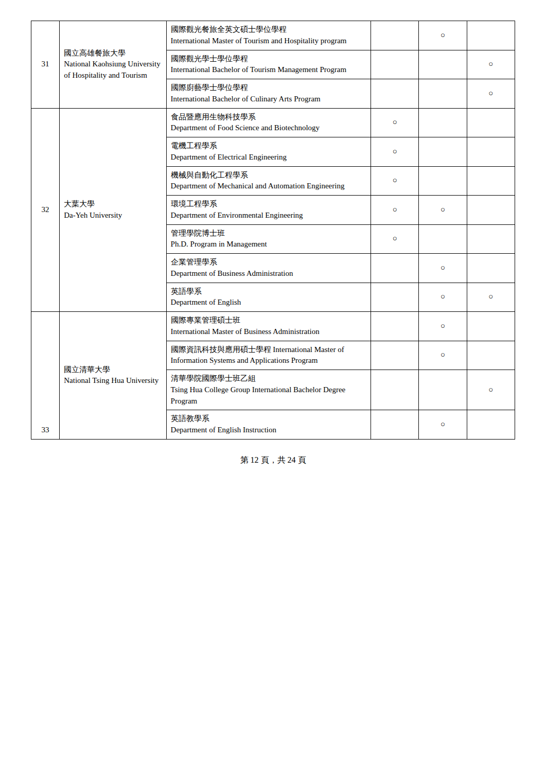| 31 | 國立高雄餐旅大學 National Kaohsiung University of Hospitality and Tourism | 國際觀光餐旅全英文碩士學位學程 International Master of Tourism and Hospitality program | | ○ | |
| 國際觀光學士學位學程 International Bachelor of Tourism Management Program | | | ○ |
| 國際廚藝學士學位學程 International Bachelor of Culinary Arts Program | | | ○ |
| 32 | 大葉大學 Da-Yeh University | 食品暨應用生物科技學系 Department of Food Science and Biotechnology | ○ | | |
| 電機工程學系 Department of Electrical Engineering | ○ | | |
| 機械與自動化工程學系 Department of Mechanical and Automation Engineering | ○ | | |
| 環境工程學系 Department of Environmental Engineering | ○ | ○ | |
| 管理學院博士班 Ph.D. Program in Management | ○ | | |
| 企業管理學系 Department of Business Administration | | ○ | |
| 英語學系 Department of English | | ○ | ○ |
| 33 | 國立清華大學 National Tsing Hua University | 國際專業管理碩士班 International Master of Business Administration | | ○ | |
| 國際資訊科技與應用碩士學程 International Master of Information Systems and Applications Program | | ○ | |
| 清華學院國際學士班乙組 Tsing Hua College Group International Bachelor Degree Program | | | ○ |
| 英語教學系 Department of English Instruction | | ○ | |
第 12 頁，共 24 頁